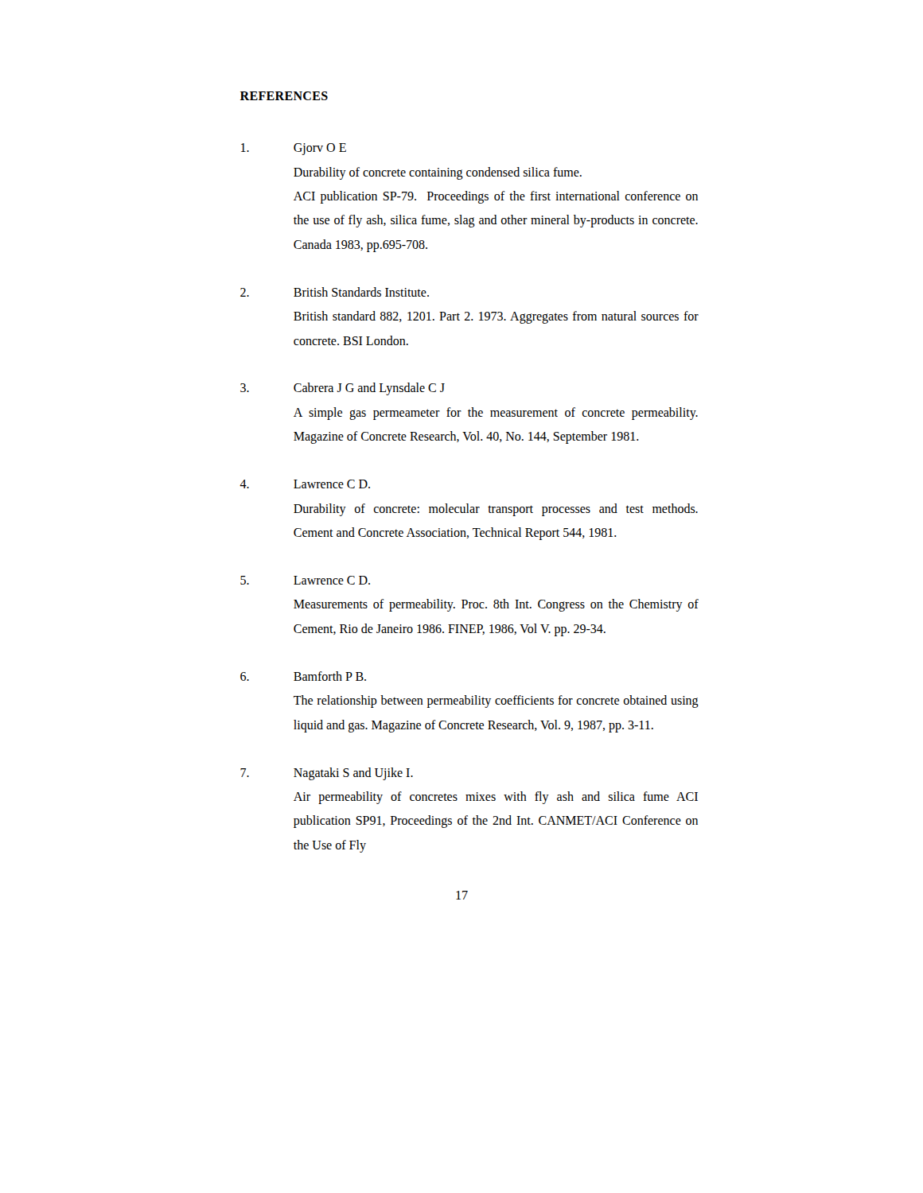REFERENCES
1. Gjorv O E Durability of concrete containing condensed silica fume. ACI publication SP-79. Proceedings of the first international conference on the use of fly ash, silica fume, slag and other mineral by-products in concrete. Canada 1983, pp.695-708.
2. British Standards Institute. British standard 882, 1201. Part 2. 1973. Aggregates from natural sources for concrete. BSI London.
3. Cabrera J G and Lynsdale C J A simple gas permeameter for the measurement of concrete permeability. Magazine of Concrete Research, Vol. 40, No. 144, September 1981.
4. Lawrence C D. Durability of concrete: molecular transport processes and test methods. Cement and Concrete Association, Technical Report 544, 1981.
5. Lawrence C D. Measurements of permeability. Proc. 8th Int. Congress on the Chemistry of Cement, Rio de Janeiro 1986. FINEP, 1986, Vol V. pp. 29-34.
6. Bamforth P B. The relationship between permeability coefficients for concrete obtained using liquid and gas. Magazine of Concrete Research, Vol. 9, 1987, pp. 3-11.
7. Nagataki S and Ujike I. Air permeability of concretes mixes with fly ash and silica fume ACI publication SP91, Proceedings of the 2nd Int. CANMET/ACI Conference on the Use of Fly
17